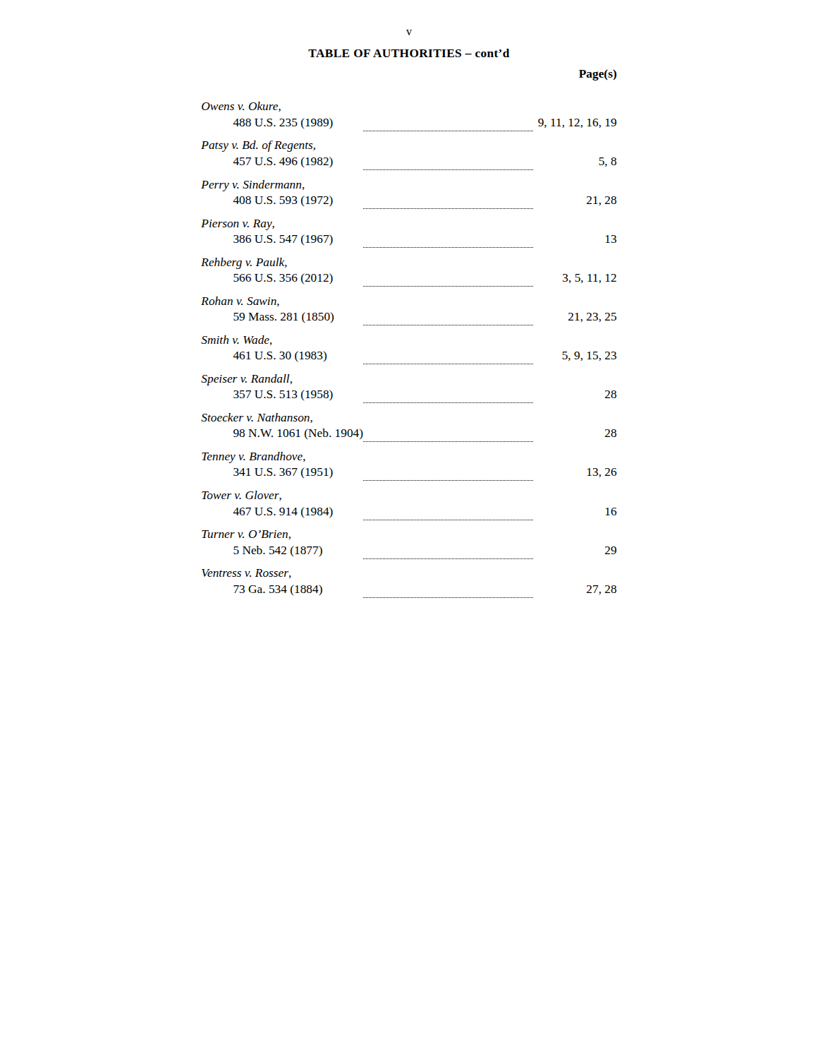v
TABLE OF AUTHORITIES – cont’d
Page(s)
| Owens v. Okure , |
| 488 U.S. 235 (1989) | | 9, 11, 12, 16, 19 |
| Patsy v. Bd. of Regents , |
| 457 U.S. 496 (1982) | | 5, 8 |
| Perry v. Sindermann , |
| 408 U.S. 593 (1972) | | 21, 28 |
| Pierson v. Ray , |
| 386 U.S. 547 (1967) | | 13 |
| Rehberg v. Paulk , |
| 566 U.S. 356 (2012) | | 3, 5, 11, 12 |
| Rohan v. Sawin , |
| 59 Mass. 281 (1850) | | 21, 23, 25 |
| Smith v. Wade , |
| 461 U.S. 30 (1983) | | 5, 9, 15, 23 |
| Speiser v. Randall , |
| 357 U.S. 513 (1958) | | 28 |
| Stoecker v. Nathanson , |
| 98 N.W. 1061 (Neb. 1904) | | 28 |
| Tenney v. Brandhove , |
| 341 U.S. 367 (1951) | | 13, 26 |
| Tower v. Glover , |
| 467 U.S. 914 (1984) | | 16 |
| Turner v. O’Brien , |
| 5 Neb. 542 (1877) | | 29 |
| Ventress v. Rosser , |
| 73 Ga. 534 (1884) | | 27, 28 |